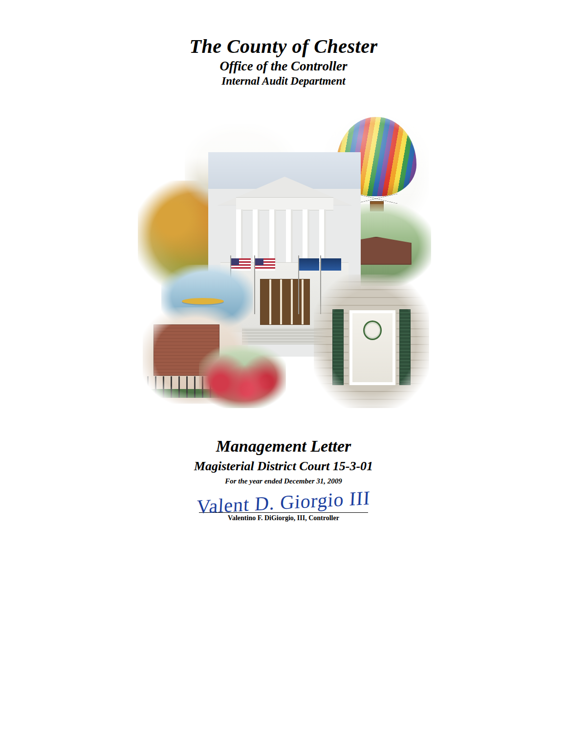The County of Chester
Office of the Controller
Internal Audit Department
Management Letter
Magisterial District Court 15-3-01
For the year ended December 31, 2009
Valent D. Giorgio III
Valentino F. DiGiorgio, III, Controller